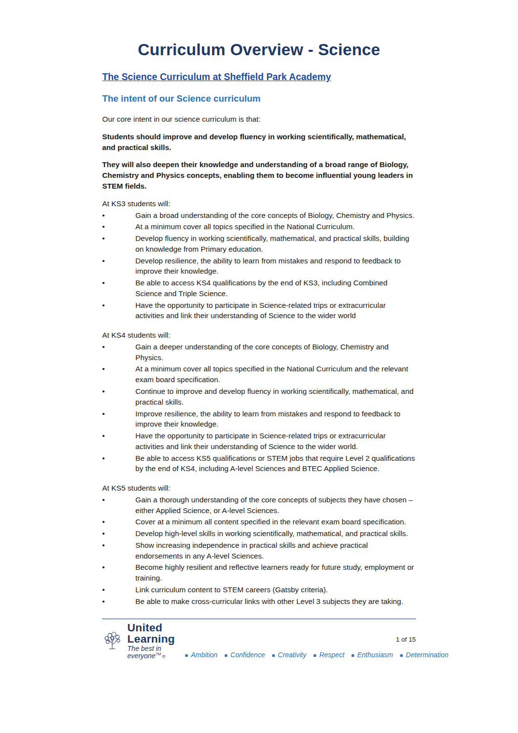Curriculum Overview - Science
The Science Curriculum at Sheffield Park Academy
The intent of our Science curriculum
Our core intent in our science curriculum is that:
Students should improve and develop fluency in working scientifically, mathematical, and practical skills.
They will also deepen their knowledge and understanding of a broad range of Biology, Chemistry and Physics concepts, enabling them to become influential young leaders in STEM fields.
At KS3 students will:
Gain a broad understanding of the core concepts of Biology, Chemistry and Physics.
At a minimum cover all topics specified in the National Curriculum.
Develop fluency in working scientifically, mathematical, and practical skills, building on knowledge from Primary education.
Develop resilience, the ability to learn from mistakes and respond to feedback to improve their knowledge.
Be able to access KS4 qualifications by the end of KS3, including Combined Science and Triple Science.
Have the opportunity to participate in Science-related trips or extracurricular activities and link their understanding of Science to the wider world
At KS4 students will:
Gain a deeper understanding of the core concepts of Biology, Chemistry and Physics.
At a minimum cover all topics specified in the National Curriculum and the relevant exam board specification.
Continue to improve and develop fluency in working scientifically, mathematical, and practical skills.
Improve resilience, the ability to learn from mistakes and respond to feedback to improve their knowledge.
Have the opportunity to participate in Science-related trips or extracurricular activities and link their understanding of Science to the wider world.
Be able to access KS5 qualifications or STEM jobs that require Level 2 qualifications by the end of KS4, including A-level Sciences and BTEC Applied Science.
At KS5 students will:
Gain a thorough understanding of the core concepts of subjects they have chosen – either Applied Science, or A-level Sciences.
Cover at a minimum all content specified in the relevant exam board specification.
Develop high-level skills in working scientifically, mathematical, and practical skills.
Show increasing independence in practical skills and achieve practical endorsements in any A-level Sciences.
Become highly resilient and reflective learners ready for future study, employment or training.
Link curriculum content to STEM careers (Gatsby criteria).
Be able to make cross-curricular links with other Level 3 subjects they are taking.
1 of 15
United Learning
The best in everyoneTM®
■Ambition ■Confidence ■Creativity ■Respect ■Enthusiasm ■Determination